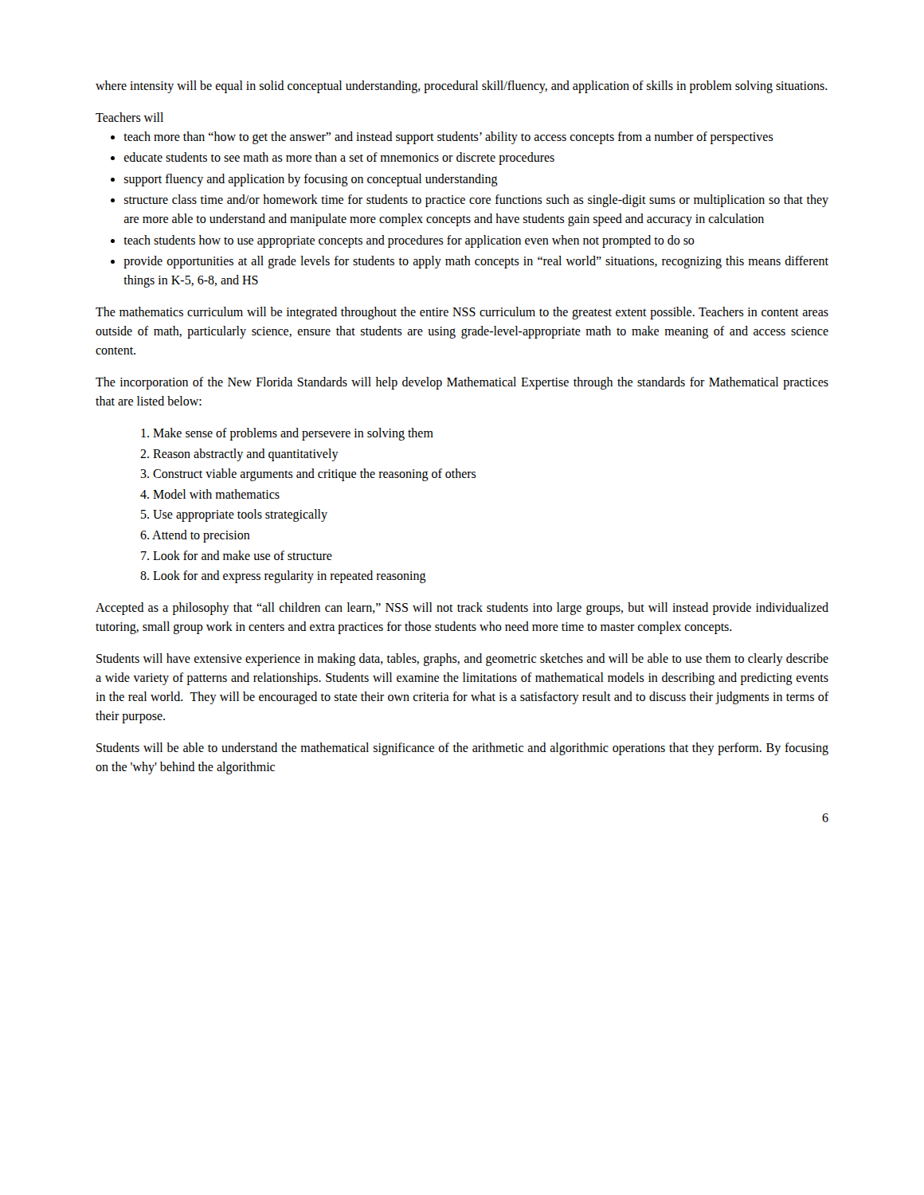where intensity will be equal in solid conceptual understanding, procedural skill/fluency, and application of skills in problem solving situations.
Teachers will
teach more than “how to get the answer” and instead support students’ ability to access concepts from a number of perspectives
educate students to see math as more than a set of mnemonics or discrete procedures
support fluency and application by focusing on conceptual understanding
structure class time and/or homework time for students to practice core functions such as single-digit sums or multiplication so that they are more able to understand and manipulate more complex concepts and have students gain speed and accuracy in calculation
teach students how to use appropriate concepts and procedures for application even when not prompted to do so
provide opportunities at all grade levels for students to apply math concepts in “real world” situations, recognizing this means different things in K-5, 6-8, and HS
The mathematics curriculum will be integrated throughout the entire NSS curriculum to the greatest extent possible. Teachers in content areas outside of math, particularly science, ensure that students are using grade-level-appropriate math to make meaning of and access science content.
The incorporation of the New Florida Standards will help develop Mathematical Expertise through the standards for Mathematical practices that are listed below:
1. Make sense of problems and persevere in solving them
2. Reason abstractly and quantitatively
3. Construct viable arguments and critique the reasoning of others
4. Model with mathematics
5. Use appropriate tools strategically
6. Attend to precision
7. Look for and make use of structure
8. Look for and express regularity in repeated reasoning
Accepted as a philosophy that “all children can learn,” NSS will not track students into large groups, but will instead provide individualized tutoring, small group work in centers and extra practices for those students who need more time to master complex concepts.
Students will have extensive experience in making data, tables, graphs, and geometric sketches and will be able to use them to clearly describe a wide variety of patterns and relationships. Students will examine the limitations of mathematical models in describing and predicting events in the real world. They will be encouraged to state their own criteria for what is a satisfactory result and to discuss their judgments in terms of their purpose.
Students will be able to understand the mathematical significance of the arithmetic and algorithmic operations that they perform. By focusing on the 'why' behind the algorithmic
6